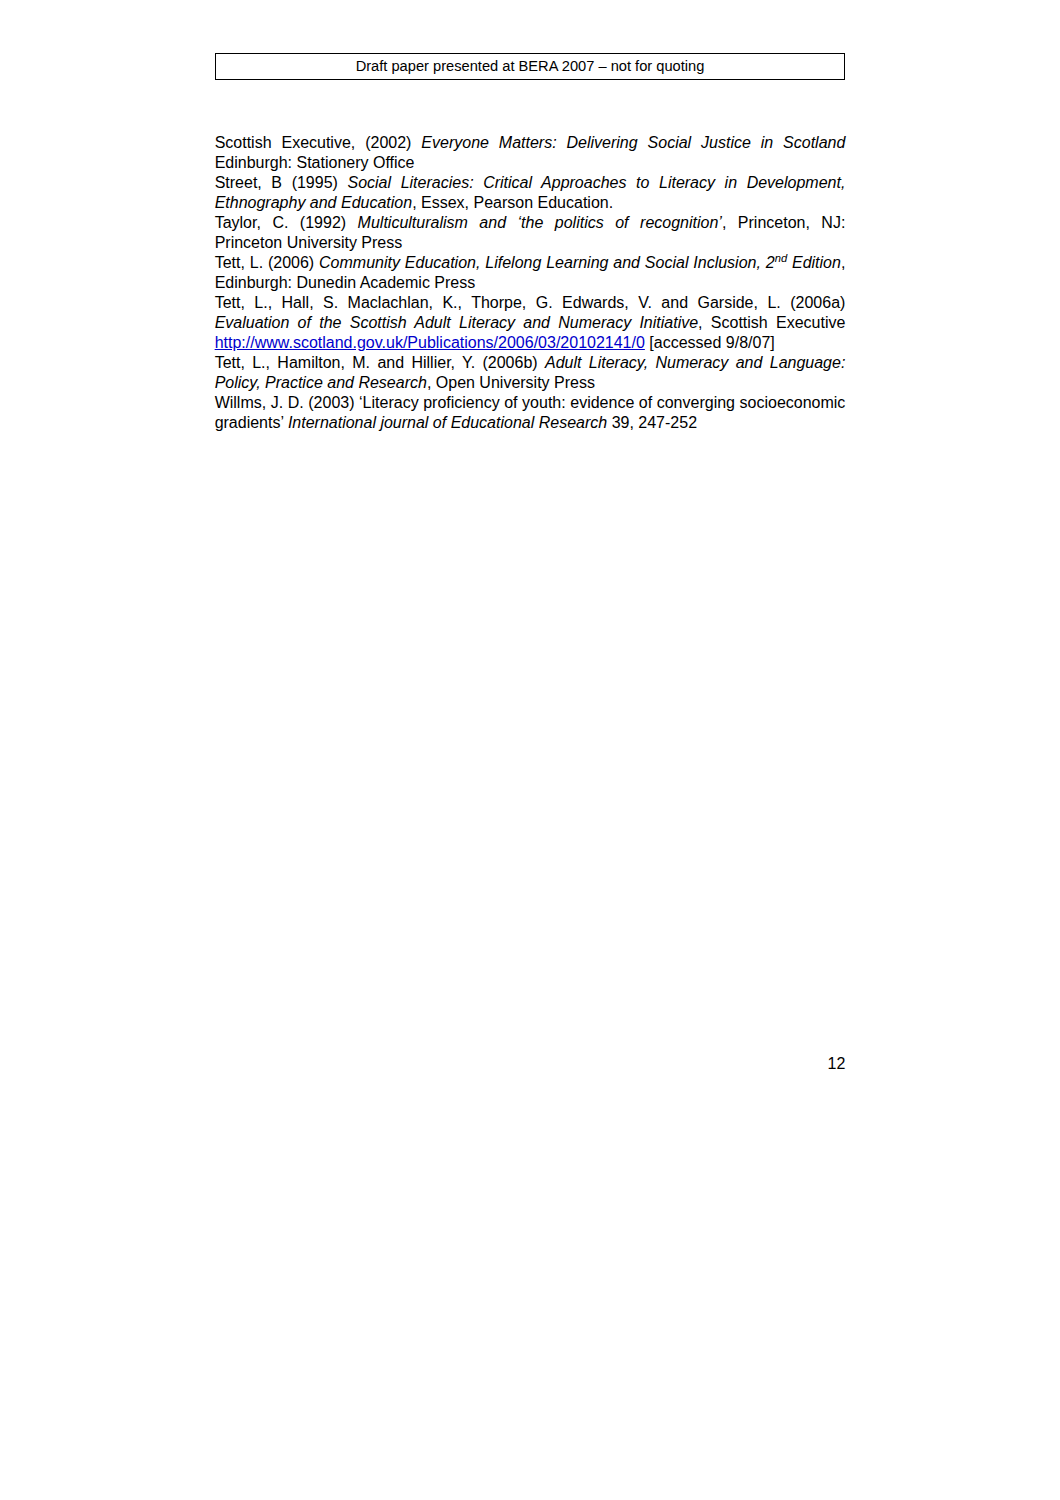Draft paper presented at BERA 2007 – not for quoting
Scottish Executive, (2002) Everyone Matters: Delivering Social Justice in Scotland Edinburgh: Stationery Office
Street, B (1995) Social Literacies: Critical Approaches to Literacy in Development, Ethnography and Education, Essex, Pearson Education.
Taylor, C. (1992) Multiculturalism and ‘the politics of recognition’, Princeton, NJ: Princeton University Press
Tett, L. (2006) Community Education, Lifelong Learning and Social Inclusion, 2nd Edition, Edinburgh: Dunedin Academic Press
Tett, L., Hall, S. Maclachlan, K., Thorpe, G. Edwards, V. and Garside, L. (2006a) Evaluation of the Scottish Adult Literacy and Numeracy Initiative, Scottish Executive http://www.scotland.gov.uk/Publications/2006/03/20102141/0 [accessed 9/8/07]
Tett, L., Hamilton, M. and Hillier, Y. (2006b) Adult Literacy, Numeracy and Language: Policy, Practice and Research, Open University Press
Willms, J. D. (2003) ‘Literacy proficiency of youth: evidence of converging socioeconomic gradients’ International journal of Educational Research 39, 247-252
12